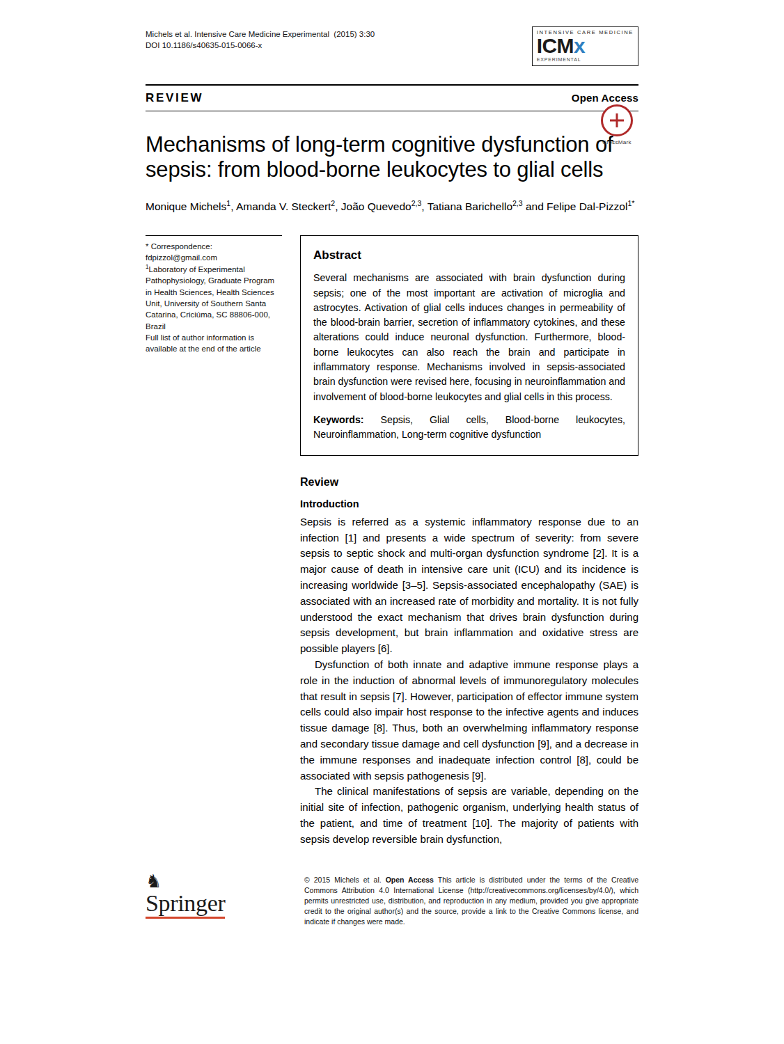Michels et al. Intensive Care Medicine Experimental (2015) 3:30
DOI 10.1186/s40635-015-0066-x
Intensive Care Medicine
ICMx
EXPERIMENTAL
Review
Open Access
CrossMark
Mechanisms of long-term cognitive dysfunction of sepsis: from blood-borne leukocytes to glial cells
Monique Michels1, Amanda V. Steckert2, João Quevedo2,3, Tatiana Barichello2,3 and Felipe Dal-Pizzol1*
* Correspondence: fdpizzol@gmail.com
1Laboratory of Experimental Pathophysiology, Graduate Program in Health Sciences, Health Sciences Unit, University of Southern Santa Catarina, Criciúma, SC 88806-000, Brazil
Full list of author information is available at the end of the article
Abstract
Several mechanisms are associated with brain dysfunction during sepsis; one of the most important are activation of microglia and astrocytes. Activation of glial cells induces changes in permeability of the blood-brain barrier, secretion of inflammatory cytokines, and these alterations could induce neuronal dysfunction. Furthermore, blood-borne leukocytes can also reach the brain and participate in inflammatory response. Mechanisms involved in sepsis-associated brain dysfunction were revised here, focusing in neuroinflammation and involvement of blood-borne leukocytes and glial cells in this process.
Keywords: Sepsis, Glial cells, Blood-borne leukocytes, Neuroinflammation, Long-term cognitive dysfunction
Review
Introduction
Sepsis is referred as a systemic inflammatory response due to an infection [1] and presents a wide spectrum of severity: from severe sepsis to septic shock and multi-organ dysfunction syndrome [2]. It is a major cause of death in intensive care unit (ICU) and its incidence is increasing worldwide [3–5]. Sepsis-associated encephalopathy (SAE) is associated with an increased rate of morbidity and mortality. It is not fully understood the exact mechanism that drives brain dysfunction during sepsis development, but brain inflammation and oxidative stress are possible players [6].
Dysfunction of both innate and adaptive immune response plays a role in the induction of abnormal levels of immunoregulatory molecules that result in sepsis [7]. However, participation of effector immune system cells could also impair host response to the infective agents and induces tissue damage [8]. Thus, both an overwhelming inflammatory response and secondary tissue damage and cell dysfunction [9], and a decrease in the immune responses and inadequate infection control [8], could be associated with sepsis pathogenesis [9].
The clinical manifestations of sepsis are variable, depending on the initial site of infection, pathogenic organism, underlying health status of the patient, and time of treatment [10]. The majority of patients with sepsis develop reversible brain dysfunction,
♞
Springer
© 2015 Michels et al. Open Access This article is distributed under the terms of the Creative Commons Attribution 4.0 International License (http://creativecommons.org/licenses/by/4.0/), which permits unrestricted use, distribution, and reproduction in any medium, provided you give appropriate credit to the original author(s) and the source, provide a link to the Creative Commons license, and indicate if changes were made.